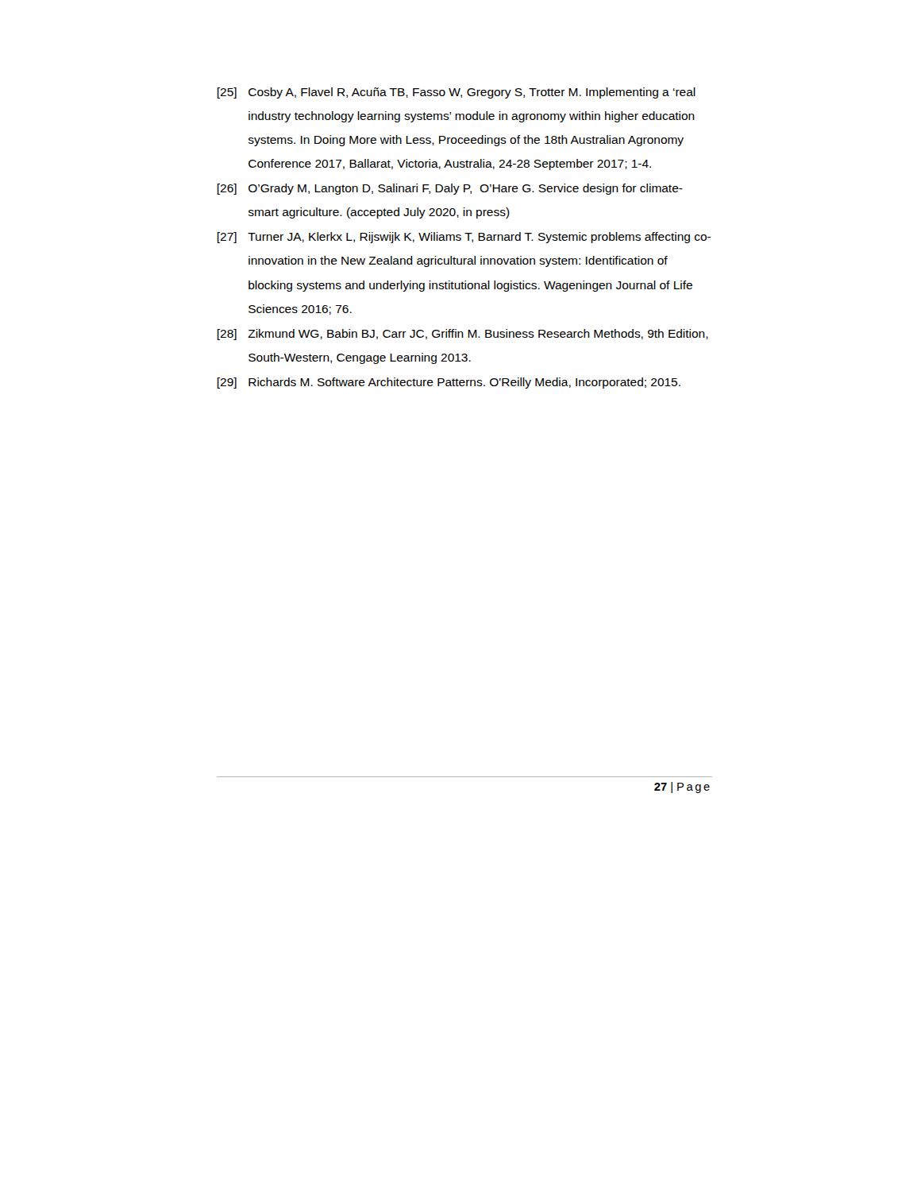[25] Cosby A, Flavel R, Acuña TB, Fasso W, Gregory S, Trotter M. Implementing a ‘real industry technology learning systems’ module in agronomy within higher education systems. In Doing More with Less, Proceedings of the 18th Australian Agronomy Conference 2017, Ballarat, Victoria, Australia, 24-28 September 2017; 1-4.
[26] O’Grady M, Langton D, Salinari F, Daly P, O’Hare G. Service design for climate-smart agriculture. (accepted July 2020, in press)
[27] Turner JA, Klerkx L, Rijswijk K, Wiliams T, Barnard T. Systemic problems affecting co-innovation in the New Zealand agricultural innovation system: Identification of blocking systems and underlying institutional logistics. Wageningen Journal of Life Sciences 2016; 76.
[28] Zikmund WG, Babin BJ, Carr JC, Griffin M. Business Research Methods, 9th Edition, South-Western, Cengage Learning 2013.
[29] Richards M. Software Architecture Patterns. O'Reilly Media, Incorporated; 2015.
27 | Page